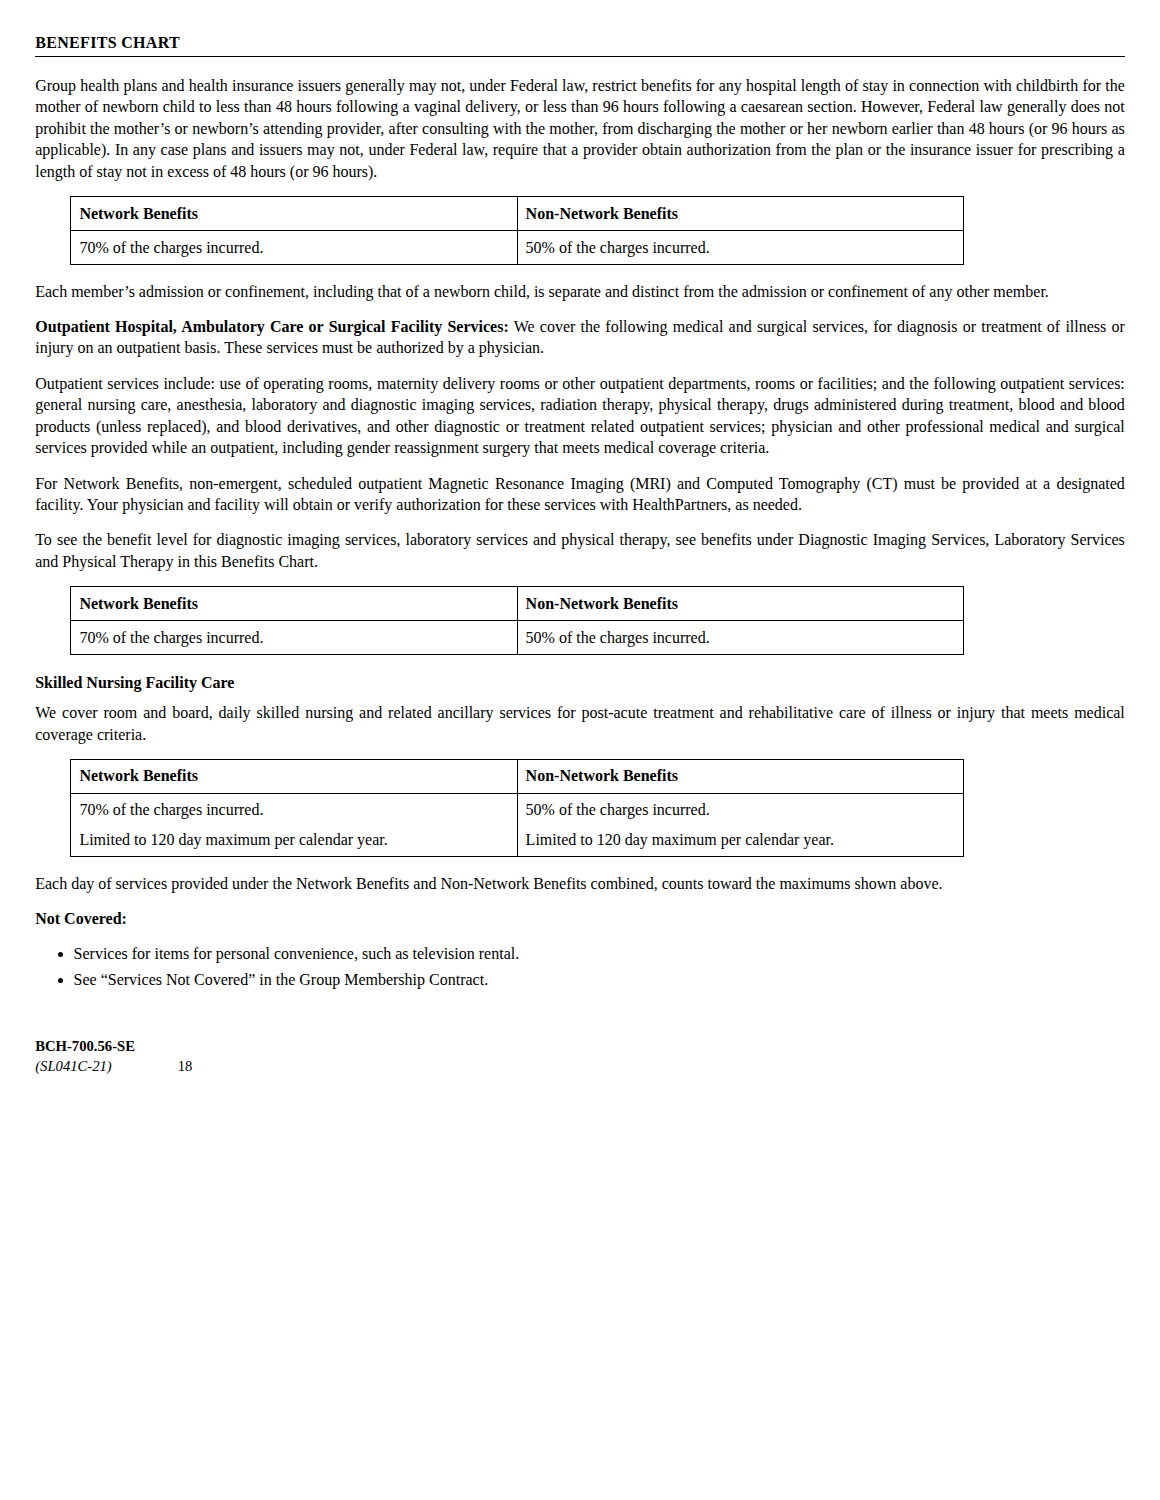BENEFITS CHART
Group health plans and health insurance issuers generally may not, under Federal law, restrict benefits for any hospital length of stay in connection with childbirth for the mother of newborn child to less than 48 hours following a vaginal delivery, or less than 96 hours following a caesarean section. However, Federal law generally does not prohibit the mother’s or newborn’s attending provider, after consulting with the mother, from discharging the mother or her newborn earlier than 48 hours (or 96 hours as applicable). In any case plans and issuers may not, under Federal law, require that a provider obtain authorization from the plan or the insurance issuer for prescribing a length of stay not in excess of 48 hours (or 96 hours).
| Network Benefits | Non-Network Benefits |
| --- | --- |
| 70% of the charges incurred. | 50% of the charges incurred. |
Each member’s admission or confinement, including that of a newborn child, is separate and distinct from the admission or confinement of any other member.
Outpatient Hospital, Ambulatory Care or Surgical Facility Services: We cover the following medical and surgical services, for diagnosis or treatment of illness or injury on an outpatient basis. These services must be authorized by a physician.
Outpatient services include: use of operating rooms, maternity delivery rooms or other outpatient departments, rooms or facilities; and the following outpatient services: general nursing care, anesthesia, laboratory and diagnostic imaging services, radiation therapy, physical therapy, drugs administered during treatment, blood and blood products (unless replaced), and blood derivatives, and other diagnostic or treatment related outpatient services; physician and other professional medical and surgical services provided while an outpatient, including gender reassignment surgery that meets medical coverage criteria.
For Network Benefits, non-emergent, scheduled outpatient Magnetic Resonance Imaging (MRI) and Computed Tomography (CT) must be provided at a designated facility. Your physician and facility will obtain or verify authorization for these services with HealthPartners, as needed.
To see the benefit level for diagnostic imaging services, laboratory services and physical therapy, see benefits under Diagnostic Imaging Services, Laboratory Services and Physical Therapy in this Benefits Chart.
| Network Benefits | Non-Network Benefits |
| --- | --- |
| 70% of the charges incurred. | 50% of the charges incurred. |
Skilled Nursing Facility Care
We cover room and board, daily skilled nursing and related ancillary services for post-acute treatment and rehabilitative care of illness or injury that meets medical coverage criteria.
| Network Benefits | Non-Network Benefits |
| --- | --- |
| 70% of the charges incurred. Limited to 120 day maximum per calendar year. | 50% of the charges incurred. Limited to 120 day maximum per calendar year. |
Each day of services provided under the Network Benefits and Non-Network Benefits combined, counts toward the maximums shown above.
Not Covered:
Services for items for personal convenience, such as television rental.
See “Services Not Covered” in the Group Membership Contract.
BCH-700.56-SE
(SL041C-21) 18